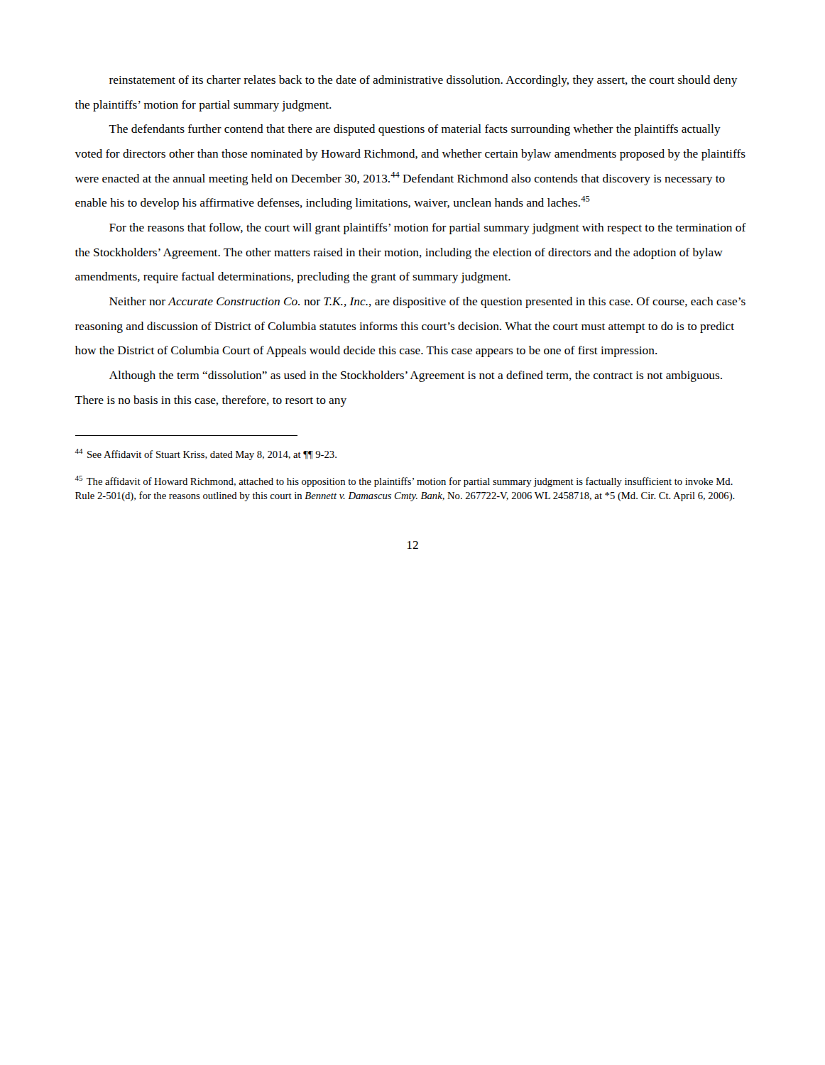reinstatement of its charter relates back to the date of administrative dissolution. Accordingly, they assert, the court should deny the plaintiffs’ motion for partial summary judgment.
The defendants further contend that there are disputed questions of material facts surrounding whether the plaintiffs actually voted for directors other than those nominated by Howard Richmond, and whether certain bylaw amendments proposed by the plaintiffs were enacted at the annual meeting held on December 30, 2013.44 Defendant Richmond also contends that discovery is necessary to enable his to develop his affirmative defenses, including limitations, waiver, unclean hands and laches.45
For the reasons that follow, the court will grant plaintiffs’ motion for partial summary judgment with respect to the termination of the Stockholders’ Agreement. The other matters raised in their motion, including the election of directors and the adoption of bylaw amendments, require factual determinations, precluding the grant of summary judgment.
Neither nor Accurate Construction Co. nor T.K., Inc., are dispositive of the question presented in this case. Of course, each case’s reasoning and discussion of District of Columbia statutes informs this court’s decision. What the court must attempt to do is to predict how the District of Columbia Court of Appeals would decide this case. This case appears to be one of first impression.
Although the term “dissolution” as used in the Stockholders’ Agreement is not a defined term, the contract is not ambiguous. There is no basis in this case, therefore, to resort to any
44 See Affidavit of Stuart Kriss, dated May 8, 2014, at ¶¶ 9-23.
45 The affidavit of Howard Richmond, attached to his opposition to the plaintiffs’ motion for partial summary judgment is factually insufficient to invoke Md. Rule 2-501(d), for the reasons outlined by this court in Bennett v. Damascus Cmty. Bank, No. 267722-V, 2006 WL 2458718, at *5 (Md. Cir. Ct. April 6, 2006).
12